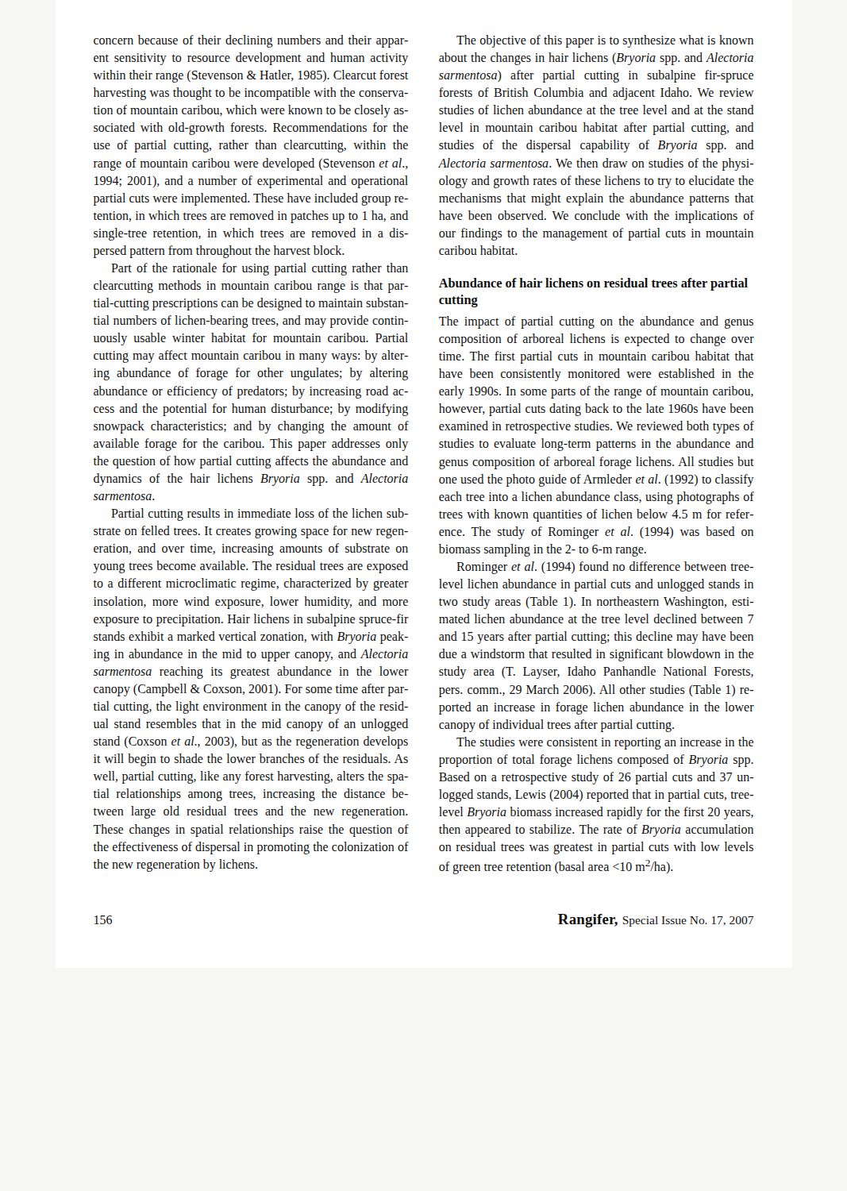concern because of their declining numbers and their apparent sensitivity to resource development and human activity within their range (Stevenson & Hatler, 1985). Clearcut forest harvesting was thought to be incompatible with the conservation of mountain caribou, which were known to be closely associated with old-growth forests. Recommendations for the use of partial cutting, rather than clearcutting, within the range of mountain caribou were developed (Stevenson et al., 1994; 2001), and a number of experimental and operational partial cuts were implemented. These have included group retention, in which trees are removed in patches up to 1 ha, and single-tree retention, in which trees are removed in a dispersed pattern from throughout the harvest block.
Part of the rationale for using partial cutting rather than clearcutting methods in mountain caribou range is that partial-cutting prescriptions can be designed to maintain substantial numbers of lichen-bearing trees, and may provide continuously usable winter habitat for mountain caribou. Partial cutting may affect mountain caribou in many ways: by altering abundance of forage for other ungulates; by altering abundance or efficiency of predators; by increasing road access and the potential for human disturbance; by modifying snowpack characteristics; and by changing the amount of available forage for the caribou. This paper addresses only the question of how partial cutting affects the abundance and dynamics of the hair lichens Bryoria spp. and Alectoria sarmentosa.
Partial cutting results in immediate loss of the lichen substrate on felled trees. It creates growing space for new regeneration, and over time, increasing amounts of substrate on young trees become available. The residual trees are exposed to a different microclimatic regime, characterized by greater insolation, more wind exposure, lower humidity, and more exposure to precipitation. Hair lichens in subalpine spruce-fir stands exhibit a marked vertical zonation, with Bryoria peaking in abundance in the mid to upper canopy, and Alectoria sarmentosa reaching its greatest abundance in the lower canopy (Campbell & Coxson, 2001). For some time after partial cutting, the light environment in the canopy of the residual stand resembles that in the mid canopy of an unlogged stand (Coxson et al., 2003), but as the regeneration develops it will begin to shade the lower branches of the residuals. As well, partial cutting, like any forest harvesting, alters the spatial relationships among trees, increasing the distance between large old residual trees and the new regeneration. These changes in spatial relationships raise the question of the effectiveness of dispersal in promoting the colonization of the new regeneration by lichens.
The objective of this paper is to synthesize what is known about the changes in hair lichens (Bryoria spp. and Alectoria sarmentosa) after partial cutting in subalpine fir-spruce forests of British Columbia and adjacent Idaho. We review studies of lichen abundance at the tree level and at the stand level in mountain caribou habitat after partial cutting, and studies of the dispersal capability of Bryoria spp. and Alectoria sarmentosa. We then draw on studies of the physiology and growth rates of these lichens to try to elucidate the mechanisms that might explain the abundance patterns that have been observed. We conclude with the implications of our findings to the management of partial cuts in mountain caribou habitat.
Abundance of hair lichens on residual trees after partial cutting
The impact of partial cutting on the abundance and genus composition of arboreal lichens is expected to change over time. The first partial cuts in mountain caribou habitat that have been consistently monitored were established in the early 1990s. In some parts of the range of mountain caribou, however, partial cuts dating back to the late 1960s have been examined in retrospective studies. We reviewed both types of studies to evaluate long-term patterns in the abundance and genus composition of arboreal forage lichens. All studies but one used the photo guide of Armleder et al. (1992) to classify each tree into a lichen abundance class, using photographs of trees with known quantities of lichen below 4.5 m for reference. The study of Rominger et al. (1994) was based on biomass sampling in the 2- to 6-m range.
Rominger et al. (1994) found no difference between tree-level lichen abundance in partial cuts and unlogged stands in two study areas (Table 1). In northeastern Washington, estimated lichen abundance at the tree level declined between 7 and 15 years after partial cutting; this decline may have been due a windstorm that resulted in significant blowdown in the study area (T. Layser, Idaho Panhandle National Forests, pers. comm., 29 March 2006). All other studies (Table 1) reported an increase in forage lichen abundance in the lower canopy of individual trees after partial cutting.
The studies were consistent in reporting an increase in the proportion of total forage lichens composed of Bryoria spp. Based on a retrospective study of 26 partial cuts and 37 unlogged stands, Lewis (2004) reported that in partial cuts, tree-level Bryoria biomass increased rapidly for the first 20 years, then appeared to stabilize. The rate of Bryoria accumulation on residual trees was greatest in partial cuts with low levels of green tree retention (basal area <10 m2/ha).
156
Rangifer, Special Issue No. 17, 2007